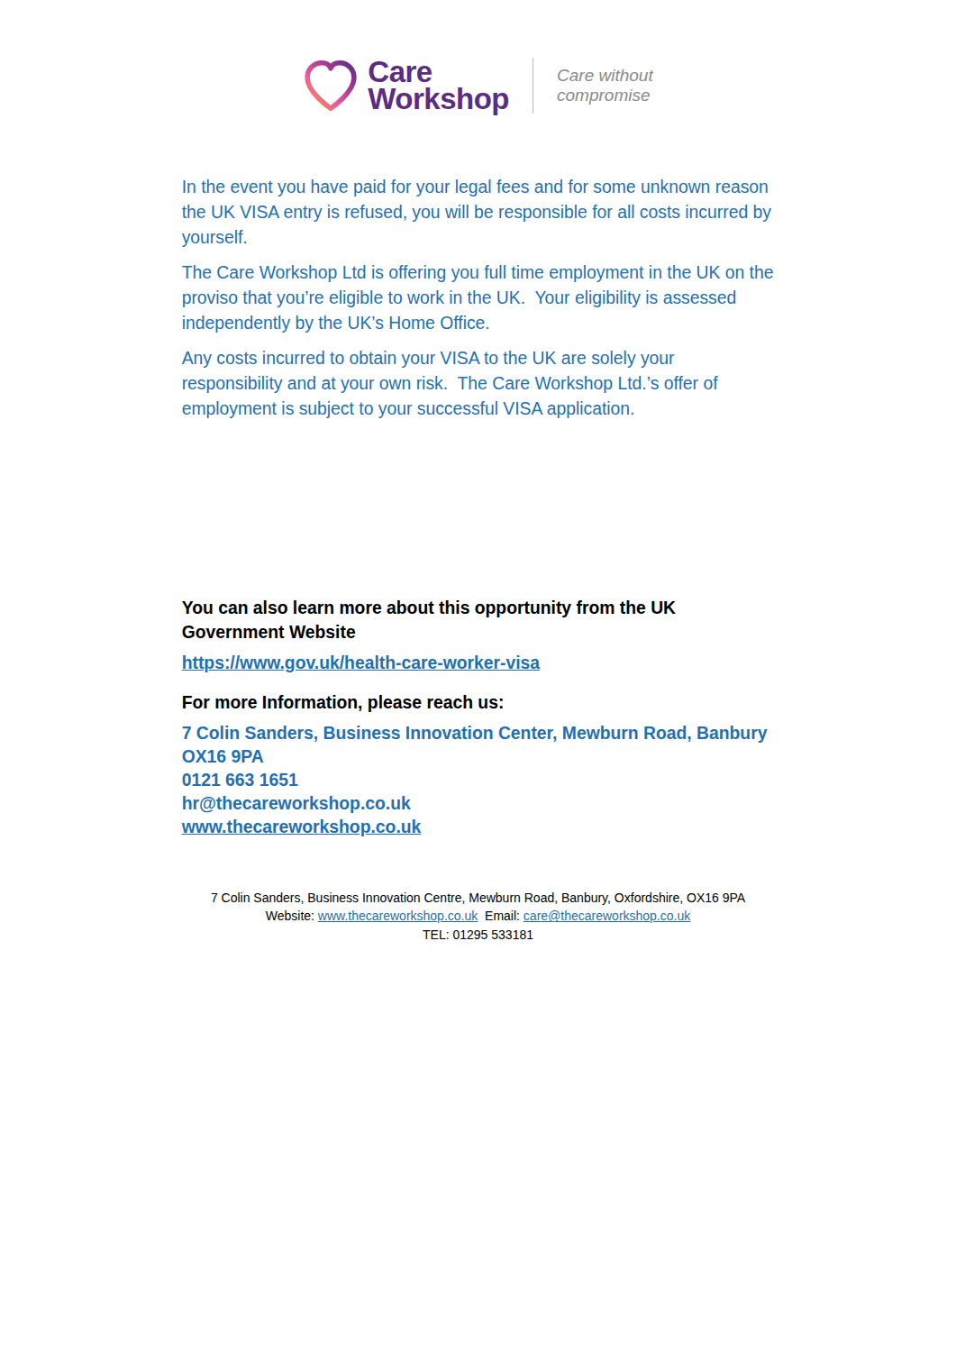Care Workshop
Care without
compromise
In the event you have paid for your legal fees and for some unknown reason the UK VISA entry is refused, you will be responsible for all costs incurred by yourself.
The Care Workshop Ltd is offering you full time employment in the UK on the proviso that you’re eligible to work in the UK. Your eligibility is assessed independently by the UK’s Home Office.
Any costs incurred to obtain your VISA to the UK are solely your responsibility and at your own risk. The Care Workshop Ltd.’s offer of employment is subject to your successful VISA application.
You can also learn more about this opportunity from the UK Government Website
https://www.gov.uk/health-care-worker-visa
For more Information, please reach us:
7 Colin Sanders, Business Innovation Center, Mewburn Road, Banbury OX16 9PA
0121 663 1651
hr@thecareworkshop.co.uk
www.thecareworkshop.co.uk
7 Colin Sanders, Business Innovation Centre, Mewburn Road, Banbury, Oxfordshire, OX16 9PA
Website: www.thecareworkshop.co.uk Email: care@thecareworkshop.co.uk
TEL: 01295 533181